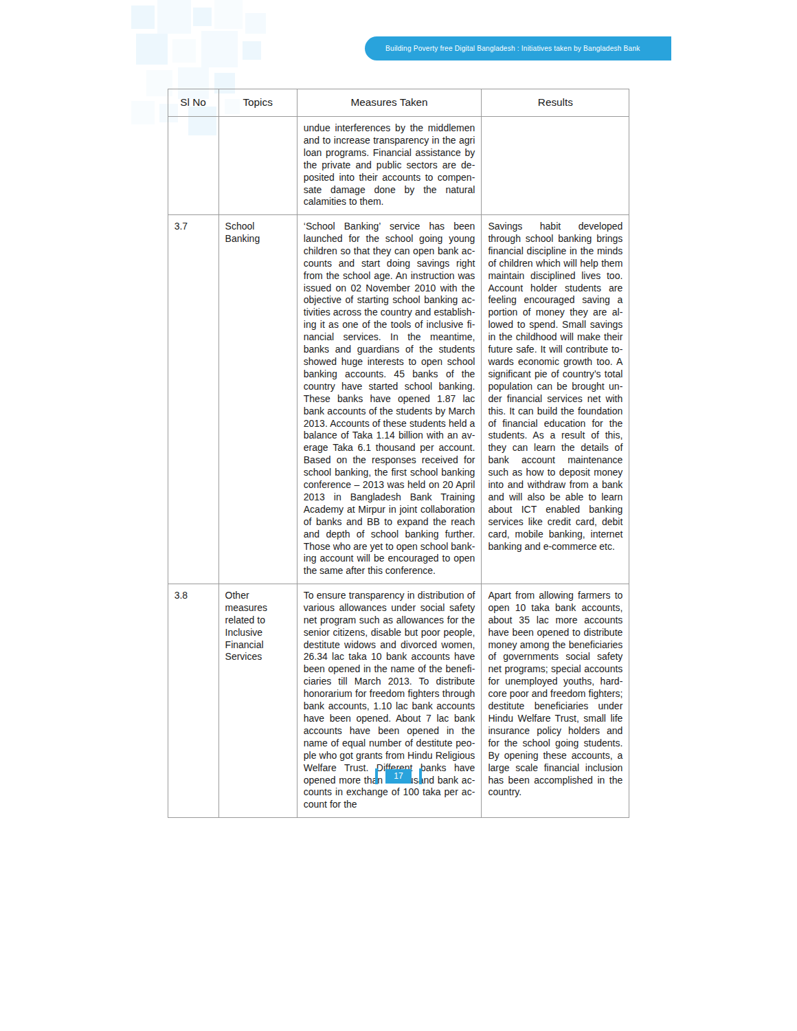Building Poverty free Digital Bangladesh : Initiatives taken by Bangladesh Bank
| Sl No | Topics | Measures Taken | Results |
| --- | --- | --- | --- |
| | | undue interferences by the middlemen and to increase transparency in the agri loan programs. Financial assistance by the private and public sectors are deposited into their accounts to compensate damage done by the natural calamities to them. | |
| 3.7 | School Banking | ‘School Banking’ service has been launched for the school going young children so that they can open bank accounts and start doing savings right from the school age. An instruction was issued on 02 November 2010 with the objective of starting school banking activities across the country and establishing it as one of the tools of inclusive financial services. In the meantime, banks and guardians of the students showed huge interests to open school banking accounts. 45 banks of the country have started school banking. These banks have opened 1.87 lac bank accounts of the students by March 2013. Accounts of these students held a balance of Taka 1.14 billion with an average Taka 6.1 thousand per account. Based on the responses received for school banking, the first school banking conference – 2013 was held on 20 April 2013 in Bangladesh Bank Training Academy at Mirpur in joint collaboration of banks and BB to expand the reach and depth of school banking further. Those who are yet to open school banking account will be encouraged to open the same after this conference. | Savings habit developed through school banking brings financial discipline in the minds of children which will help them maintain disciplined lives too. Account holder students are feeling encouraged saving a portion of money they are allowed to spend. Small savings in the childhood will make their future safe. It will contribute towards economic growth too. A significant pie of country’s total population can be brought under financial services net with this. It can build the foundation of financial education for the students. As a result of this, they can learn the details of bank account maintenance such as how to deposit money into and withdraw from a bank and will also be able to learn about ICT enabled banking services like credit card, debit card, mobile banking, internet banking and e-commerce etc. |
| 3.8 | Other measures related to Inclusive Financial Services | To ensure transparency in distribution of various allowances under social safety net program such as allowances for the senior citizens, disable but poor people, destitute widows and divorced women, 26.34 lac taka 10 bank accounts have been opened in the name of the beneficiaries till March 2013. To distribute honorarium for freedom fighters through bank accounts, 1.10 lac bank accounts have been opened. About 7 lac bank accounts have been opened in the name of equal number of destitute people who got grants from Hindu Religious Welfare Trust. Different banks have opened more than 8 thousand bank accounts in exchange of 100 taka per account for the | Apart from allowing farmers to open 10 taka bank accounts, about 35 lac more accounts have been opened to distribute money among the beneficiaries of governments social safety net programs; special accounts for unemployed youths, hardcore poor and freedom fighters; destitute beneficiaries under Hindu Welfare Trust, small life insurance policy holders and for the school going students. By opening these accounts, a large scale financial inclusion has been accomplished in the country. |
17